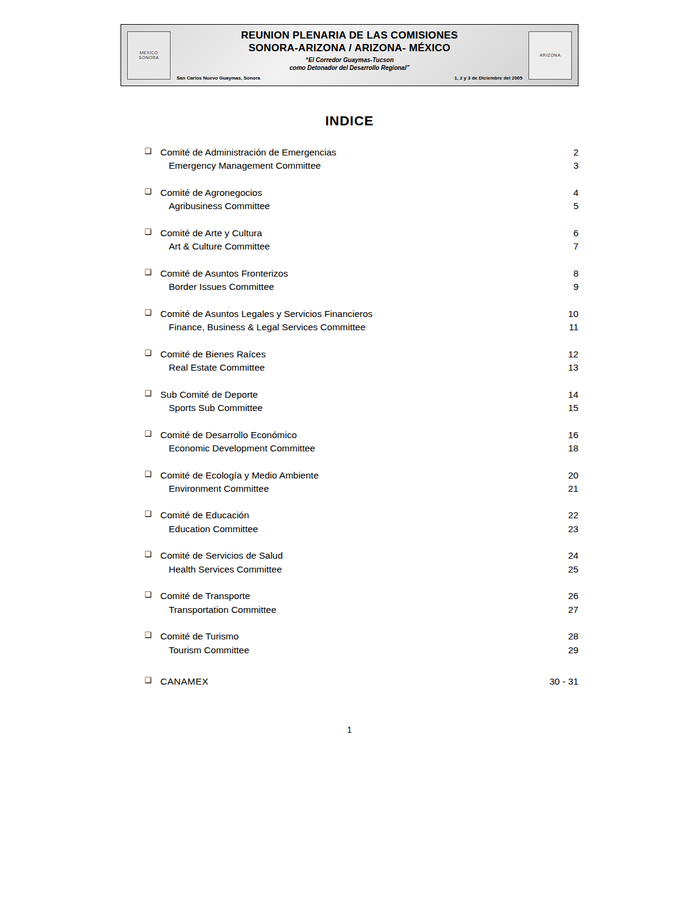MEXICO
SONORA
REUNION PLENARIA DE LAS COMISIONES
SONORA-ARIZONA / ARIZONA- MÉXICO
“El Corredor Guaymas-Tucson
como Detonador del Desarrollo Regional”
San Carlos Nuevo Guaymas, Sonora 1, 2 y 3 de Diciembre del 2005
ARIZONA
INDICE
Comité de Administración de Emergencias 2
Emergency Management Committee 3
Comité de Agronegocios 4
Agribusiness Committee 5
Comité de Arte y Cultura 6
Art & Culture Committee 7
Comité de Asuntos Fronterizos 8
Border Issues Committee 9
Comité de Asuntos Legales y Servicios Financieros 10
Finance, Business & Legal Services Committee 11
Comité de Bienes Raíces 12
Real Estate Committee 13
Sub Comité de Deporte 14
Sports Sub Committee 15
Comité de Desarrollo Económico 16
Economic Development Committee 18
Comité de Ecología y Medio Ambiente 20
Environment Committee 21
Comité de Educación 22
Education Committee 23
Comité de Servicios de Salud 24
Health Services Committee 25
Comité de Transporte 26
Transportation Committee 27
Comité de Turismo 28
Tourism Committee 29
CANAMEX 30 - 31
1